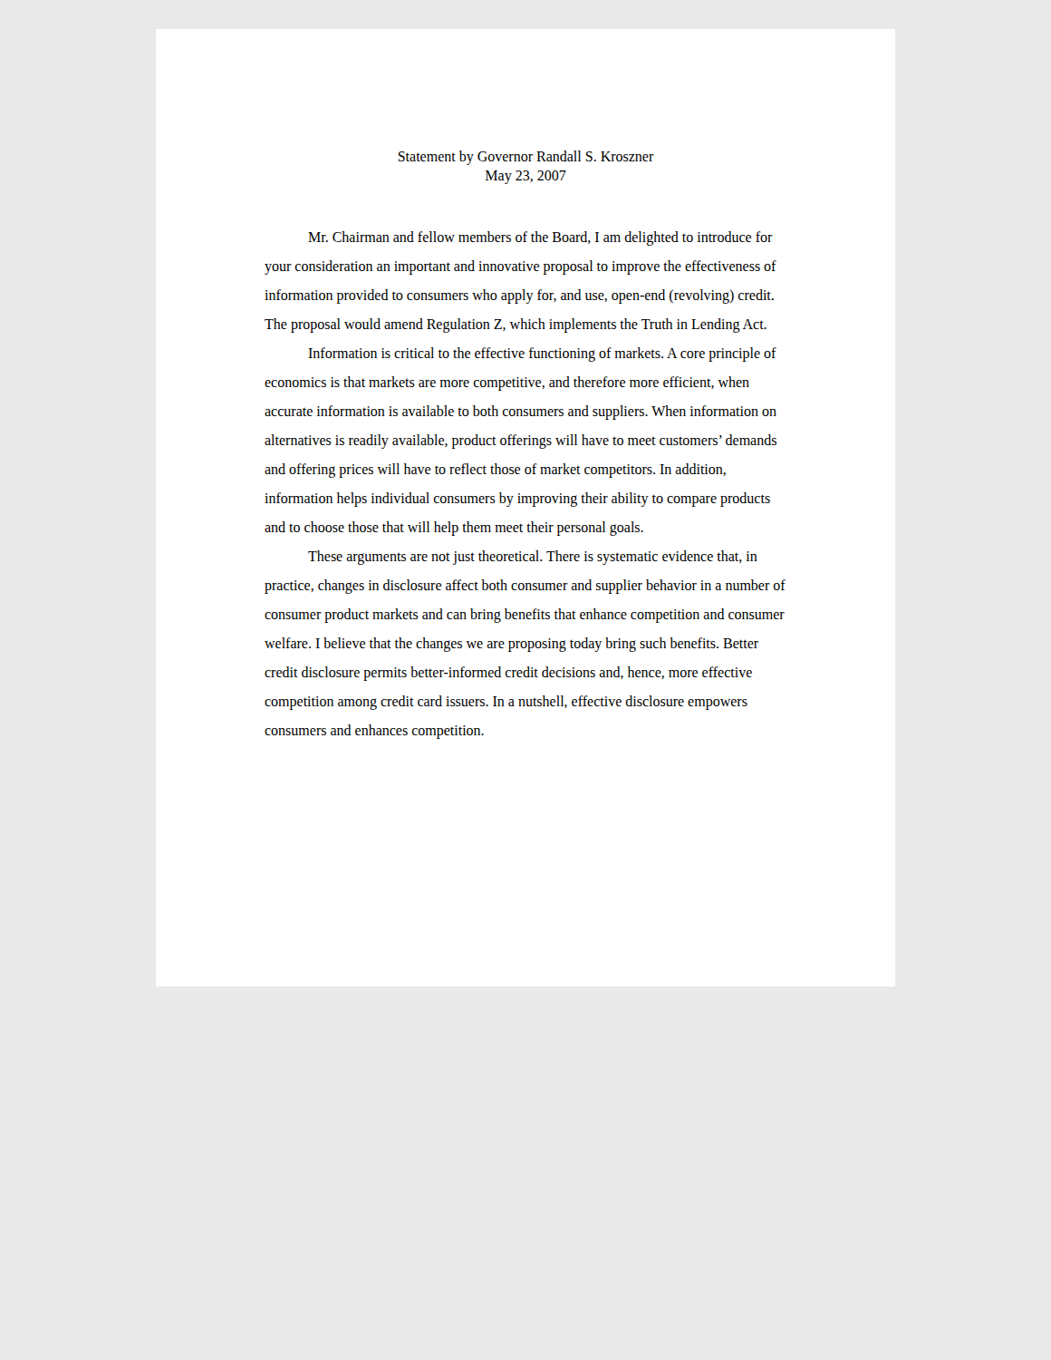Statement by Governor Randall S. Kroszner
May 23, 2007
Mr. Chairman and fellow members of the Board, I am delighted to introduce for your consideration an important and innovative proposal to improve the effectiveness of information provided to consumers who apply for, and use, open-end (revolving) credit. The proposal would amend Regulation Z, which implements the Truth in Lending Act.
Information is critical to the effective functioning of markets. A core principle of economics is that markets are more competitive, and therefore more efficient, when accurate information is available to both consumers and suppliers. When information on alternatives is readily available, product offerings will have to meet customers’ demands and offering prices will have to reflect those of market competitors. In addition, information helps individual consumers by improving their ability to compare products and to choose those that will help them meet their personal goals.
These arguments are not just theoretical. There is systematic evidence that, in practice, changes in disclosure affect both consumer and supplier behavior in a number of consumer product markets and can bring benefits that enhance competition and consumer welfare. I believe that the changes we are proposing today bring such benefits. Better credit disclosure permits better-informed credit decisions and, hence, more effective competition among credit card issuers. In a nutshell, effective disclosure empowers consumers and enhances competition.